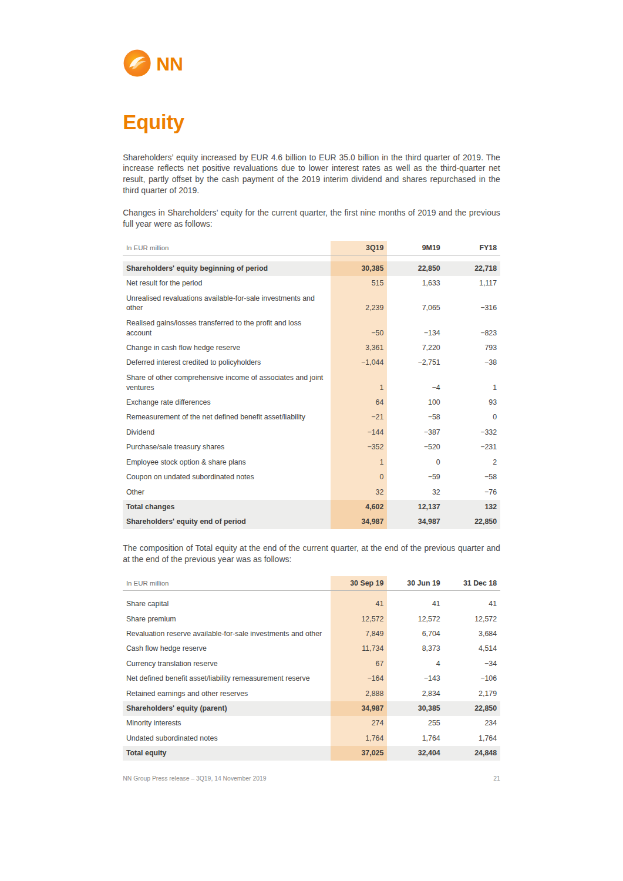NN
Equity
Shareholders’ equity increased by EUR 4.6 billion to EUR 35.0 billion in the third quarter of 2019. The increase reflects net positive revaluations due to lower interest rates as well as the third-quarter net result, partly offset by the cash payment of the 2019 interim dividend and shares repurchased in the third quarter of 2019.
Changes in Shareholders’ equity for the current quarter, the first nine months of 2019 and the previous full year were as follows:
| In EUR million | 3Q19 | 9M19 | FY18 |
| --- | --- | --- | --- |
| Shareholders' equity beginning of period | 30,385 | 22,850 | 22,718 |
| Net result for the period | 515 | 1,633 | 1,117 |
| Unrealised revaluations available-for-sale investments and other | 2,239 | 7,065 | −316 |
| Realised gains/losses transferred to the profit and loss account | −50 | −134 | −823 |
| Change in cash flow hedge reserve | 3,361 | 7,220 | 793 |
| Deferred interest credited to policyholders | −1,044 | −2,751 | −38 |
| Share of other comprehensive income of associates and joint ventures | 1 | −4 | 1 |
| Exchange rate differences | 64 | 100 | 93 |
| Remeasurement of the net defined benefit asset/liability | −21 | −58 | 0 |
| Dividend | −144 | −387 | −332 |
| Purchase/sale treasury shares | −352 | −520 | −231 |
| Employee stock option & share plans | 1 | 0 | 2 |
| Coupon on undated subordinated notes | 0 | −59 | −58 |
| Other | 32 | 32 | −76 |
| Total changes | 4,602 | 12,137 | 132 |
| Shareholders' equity end of period | 34,987 | 34,987 | 22,850 |
The composition of Total equity at the end of the current quarter, at the end of the previous quarter and at the end of the previous year was as follows:
| In EUR million | 30 Sep 19 | 30 Jun 19 | 31 Dec 18 |
| --- | --- | --- | --- |
| Share capital | 41 | 41 | 41 |
| Share premium | 12,572 | 12,572 | 12,572 |
| Revaluation reserve available-for-sale investments and other | 7,849 | 6,704 | 3,684 |
| Cash flow hedge reserve | 11,734 | 8,373 | 4,514 |
| Currency translation reserve | 67 | 4 | −34 |
| Net defined benefit asset/liability remeasurement reserve | −164 | −143 | −106 |
| Retained earnings and other reserves | 2,888 | 2,834 | 2,179 |
| Shareholders' equity (parent) | 34,987 | 30,385 | 22,850 |
| Minority interests | 274 | 255 | 234 |
| Undated subordinated notes | 1,764 | 1,764 | 1,764 |
| Total equity | 37,025 | 32,404 | 24,848 |
NN Group Press release – 3Q19, 14 November 2019 21